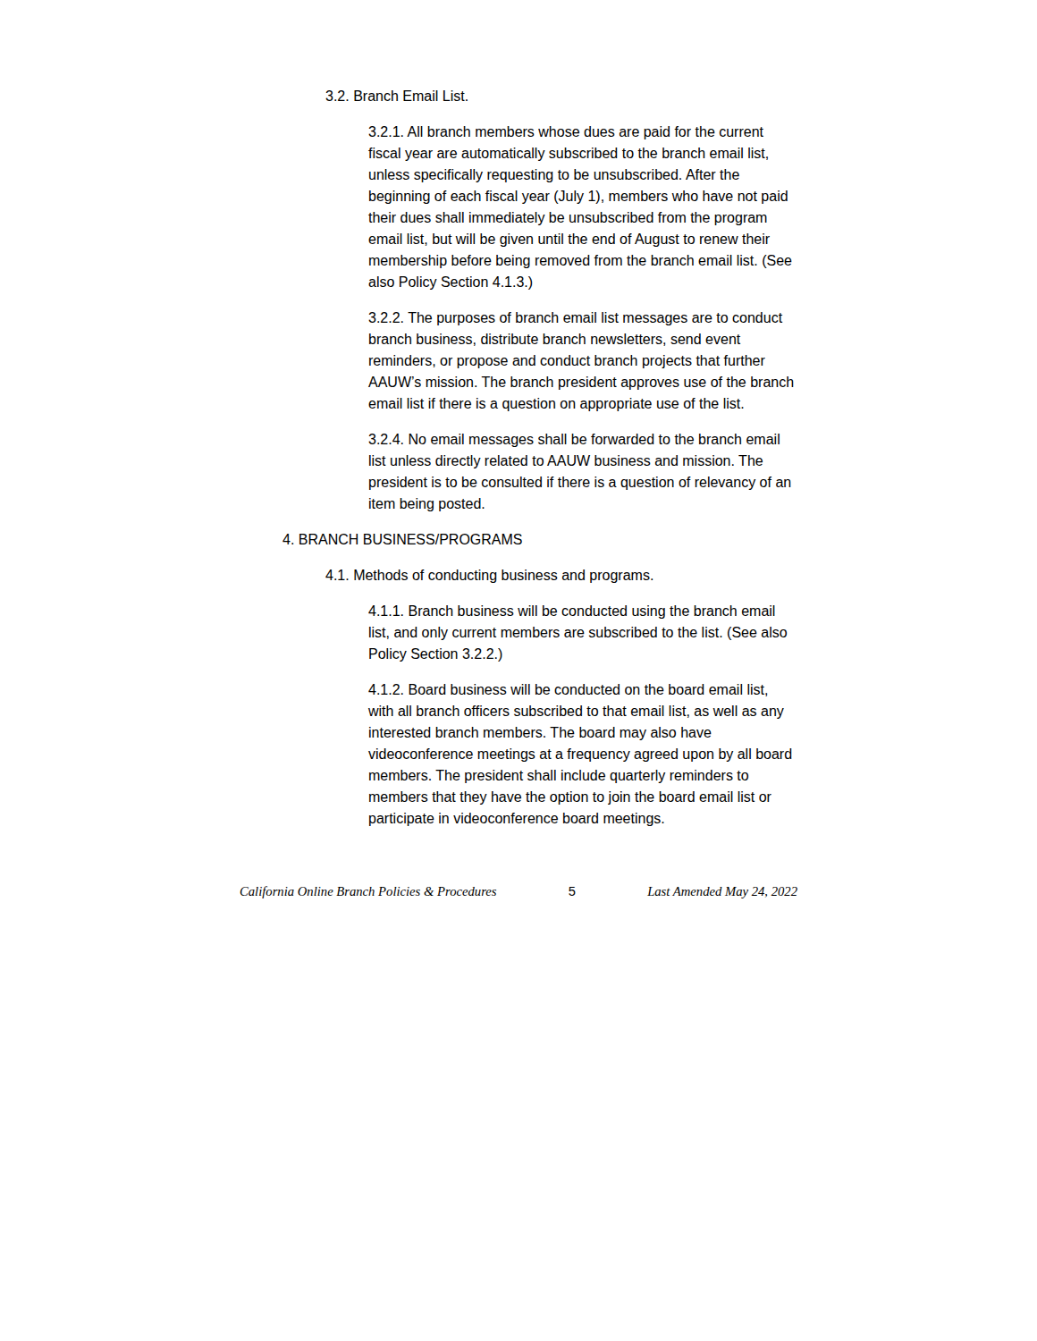3.2. Branch Email List.
3.2.1. All branch members whose dues are paid for the current fiscal year are automatically subscribed to the branch email list, unless specifically requesting to be unsubscribed. After the beginning of each fiscal year (July 1), members who have not paid their dues shall immediately be unsubscribed from the program email list, but will be given until the end of August to renew their membership before being removed from the branch email list. (See also Policy Section 4.1.3.)
3.2.2. The purposes of branch email list messages are to conduct branch business, distribute branch newsletters, send event reminders, or propose and conduct branch projects that further AAUW’s mission. The branch president approves use of the branch email list if there is a question on appropriate use of the list.
3.2.4. No email messages shall be forwarded to the branch email list unless directly related to AAUW business and mission. The president is to be consulted if there is a question of relevancy of an item being posted.
4. BRANCH BUSINESS/PROGRAMS
4.1. Methods of conducting business and programs.
4.1.1. Branch business will be conducted using the branch email list, and only current members are subscribed to the list. (See also Policy Section 3.2.2.)
4.1.2. Board business will be conducted on the board email list, with all branch officers subscribed to that email list, as well as any interested branch members. The board may also have videoconference meetings at a frequency agreed upon by all board members. The president shall include quarterly reminders to members that they have the option to join the board email list or participate in videoconference board meetings.
California Online Branch Policies & Procedures 5 Last Amended May 24, 2022